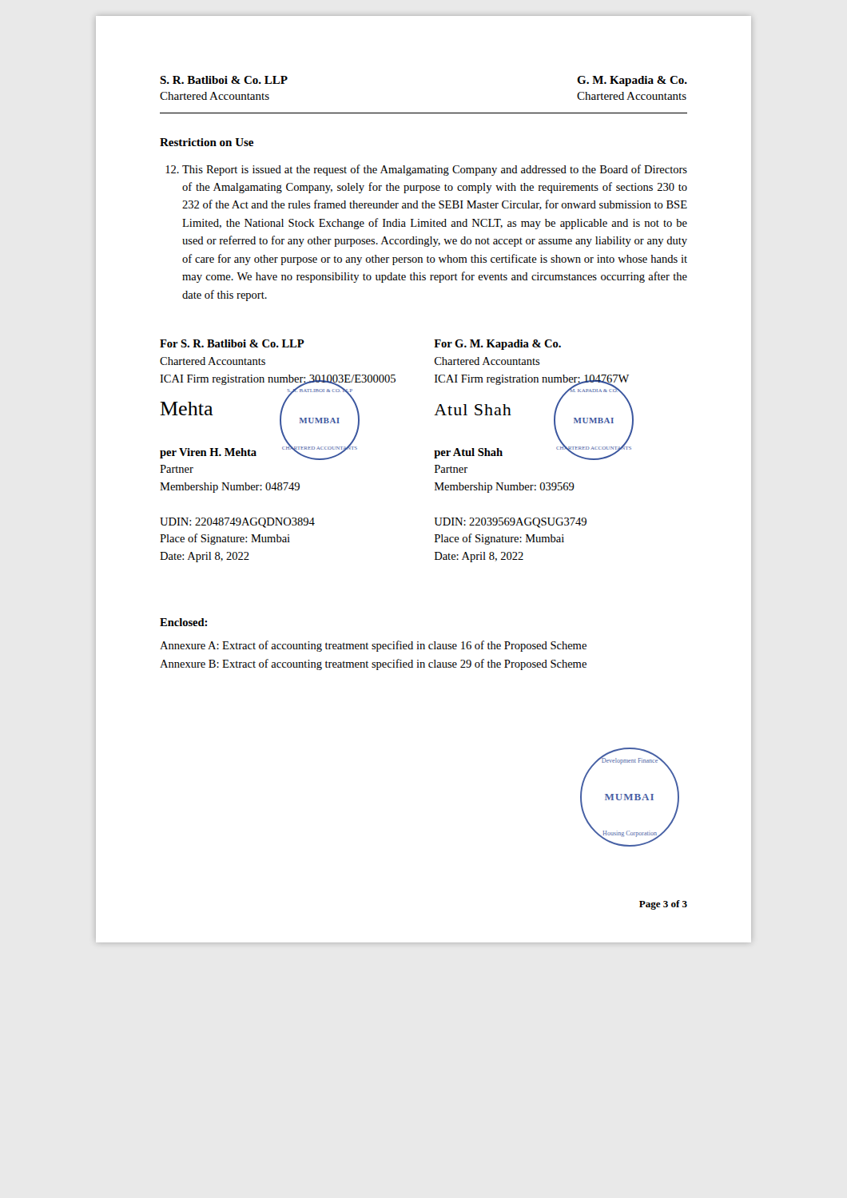S. R. Batliboi & Co. LLP
Chartered Accountants
G. M. Kapadia & Co.
Chartered Accountants
Restriction on Use
This Report is issued at the request of the Amalgamating Company and addressed to the Board of Directors of the Amalgamating Company, solely for the purpose to comply with the requirements of sections 230 to 232 of the Act and the rules framed thereunder and the SEBI Master Circular, for onward submission to BSE Limited, the National Stock Exchange of India Limited and NCLT, as may be applicable and is not to be used or referred to for any other purposes. Accordingly, we do not accept or assume any liability or any duty of care for any other purpose or to any other person to whom this certificate is shown or into whose hands it may come. We have no responsibility to update this report for events and circumstances occurring after the date of this report.
For S. R. Batliboi & Co. LLP
Chartered Accountants
ICAI Firm registration number: 301003E/E300005
Mehta
S. R. BATLIBOI & CO. LLP
MUMBAI
CHARTERED ACCOUNTANTS
per Viren H. Mehta
Partner
Membership Number: 048749
UDIN: 22048749AGQDNO3894
Place of Signature: Mumbai
Date: April 8, 2022
For G. M. Kapadia & Co.
Chartered Accountants
ICAI Firm registration number: 104767W
Atul Shah
M. KAPADIA & CO.
MUMBAI
CHARTERED ACCOUNTANTS
per Atul Shah
Partner
Membership Number: 039569
UDIN: 22039569AGQSUG3749
Place of Signature: Mumbai
Date: April 8, 2022
Enclosed:
Annexure A: Extract of accounting treatment specified in clause 16 of the Proposed Scheme
Annexure B: Extract of accounting treatment specified in clause 29 of the Proposed Scheme
Development Finance
MUMBAI
Housing Corporation
Page 3 of 3